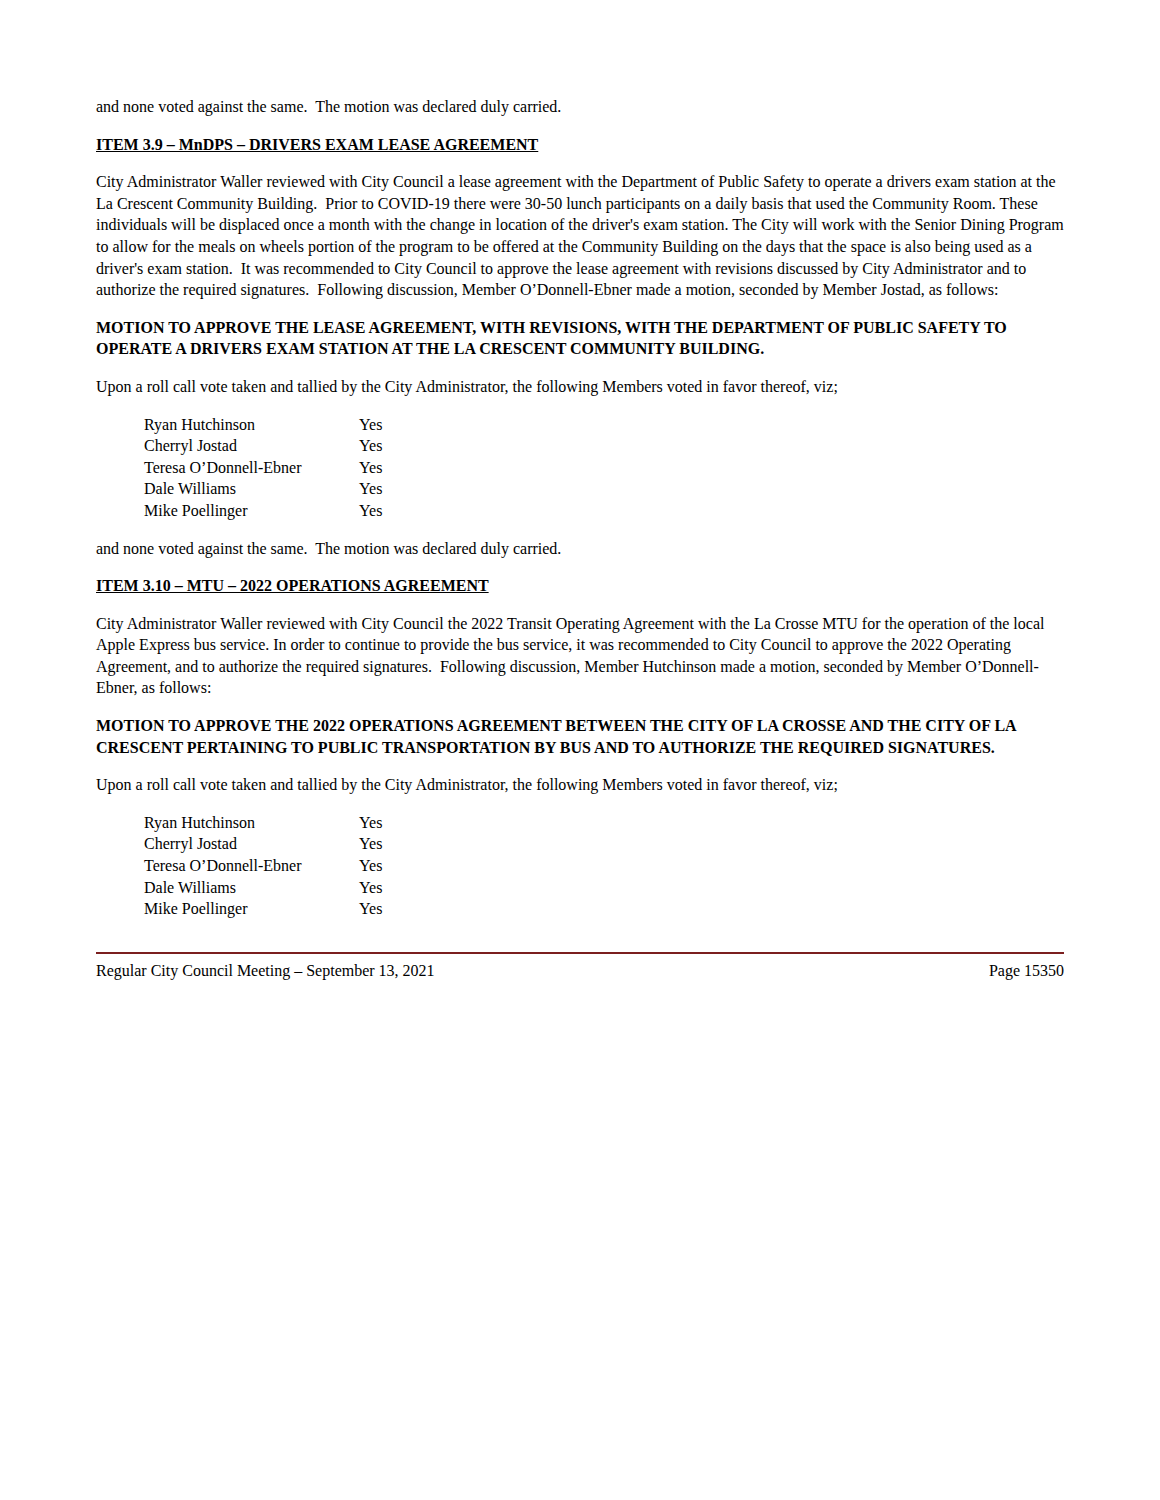and none voted against the same. The motion was declared duly carried.
ITEM 3.9 – MnDPS – DRIVERS EXAM LEASE AGREEMENT
City Administrator Waller reviewed with City Council a lease agreement with the Department of Public Safety to operate a drivers exam station at the La Crescent Community Building. Prior to COVID-19 there were 30-50 lunch participants on a daily basis that used the Community Room. These individuals will be displaced once a month with the change in location of the driver's exam station. The City will work with the Senior Dining Program to allow for the meals on wheels portion of the program to be offered at the Community Building on the days that the space is also being used as a driver's exam station. It was recommended to City Council to approve the lease agreement with revisions discussed by City Administrator and to authorize the required signatures. Following discussion, Member O’Donnell-Ebner made a motion, seconded by Member Jostad, as follows:
MOTION TO APPROVE THE LEASE AGREEMENT, WITH REVISIONS, WITH THE DEPARTMENT OF PUBLIC SAFETY TO OPERATE A DRIVERS EXAM STATION AT THE LA CRESCENT COMMUNITY BUILDING.
Upon a roll call vote taken and tallied by the City Administrator, the following Members voted in favor thereof, viz;
| Ryan Hutchinson | Yes |
| Cherryl Jostad | Yes |
| Teresa O’Donnell-Ebner | Yes |
| Dale Williams | Yes |
| Mike Poellinger | Yes |
and none voted against the same. The motion was declared duly carried.
ITEM 3.10 – MTU – 2022 OPERATIONS AGREEMENT
City Administrator Waller reviewed with City Council the 2022 Transit Operating Agreement with the La Crosse MTU for the operation of the local Apple Express bus service. In order to continue to provide the bus service, it was recommended to City Council to approve the 2022 Operating Agreement, and to authorize the required signatures. Following discussion, Member Hutchinson made a motion, seconded by Member O’Donnell-Ebner, as follows:
MOTION TO APPROVE THE 2022 OPERATIONS AGREEMENT BETWEEN THE CITY OF LA CROSSE AND THE CITY OF LA CRESCENT PERTAINING TO PUBLIC TRANSPORTATION BY BUS AND TO AUTHORIZE THE REQUIRED SIGNATURES.
Upon a roll call vote taken and tallied by the City Administrator, the following Members voted in favor thereof, viz;
| Ryan Hutchinson | Yes |
| Cherryl Jostad | Yes |
| Teresa O’Donnell-Ebner | Yes |
| Dale Williams | Yes |
| Mike Poellinger | Yes |
Regular City Council Meeting – September 13, 2021 Page 15350